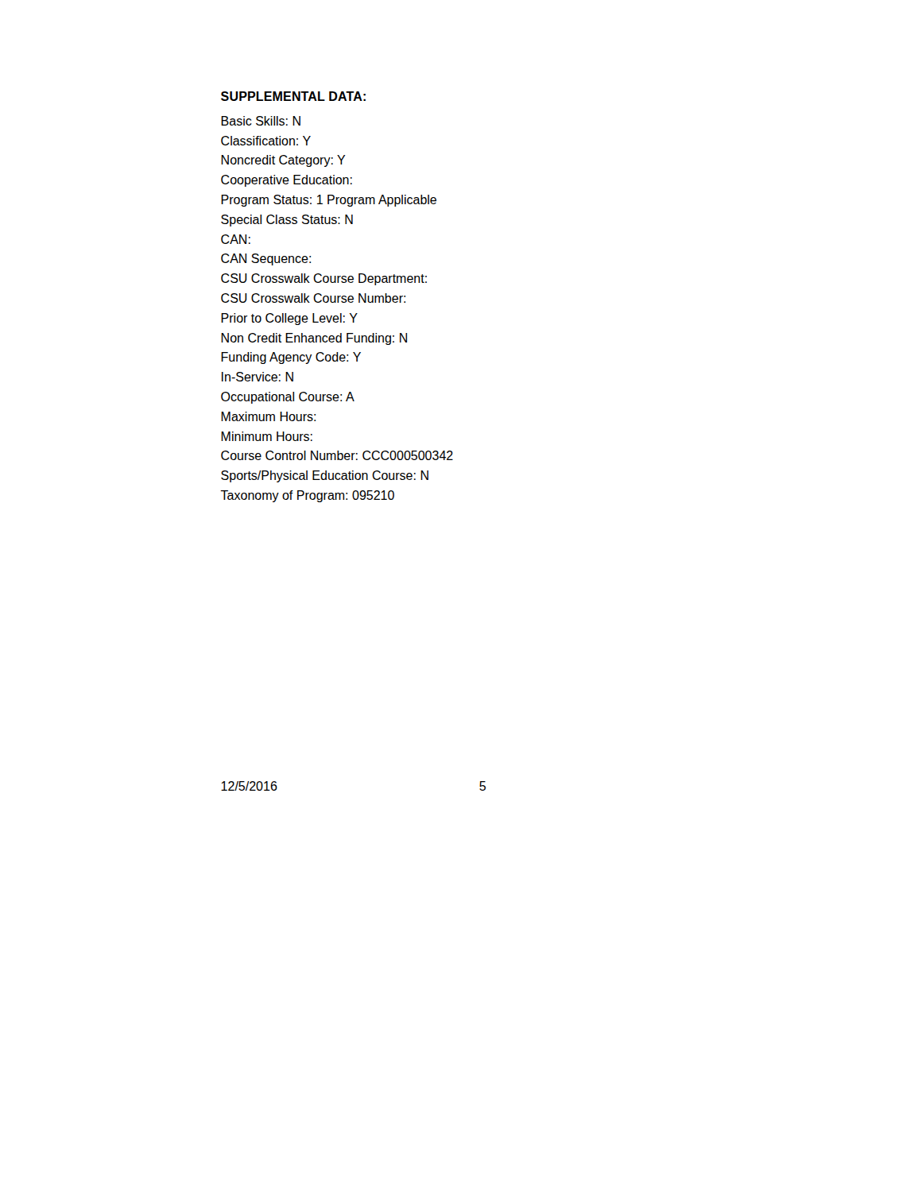SUPPLEMENTAL DATA:
Basic Skills: N
Classification: Y
Noncredit Category: Y
Cooperative Education:
Program Status: 1 Program Applicable
Special Class Status: N
CAN:
CAN Sequence:
CSU Crosswalk Course Department:
CSU Crosswalk Course Number:
Prior to College Level: Y
Non Credit Enhanced Funding: N
Funding Agency Code: Y
In-Service: N
Occupational Course: A
Maximum Hours:
Minimum Hours:
Course Control Number: CCC000500342
Sports/Physical Education Course: N
Taxonomy of Program: 095210
12/5/2016 5